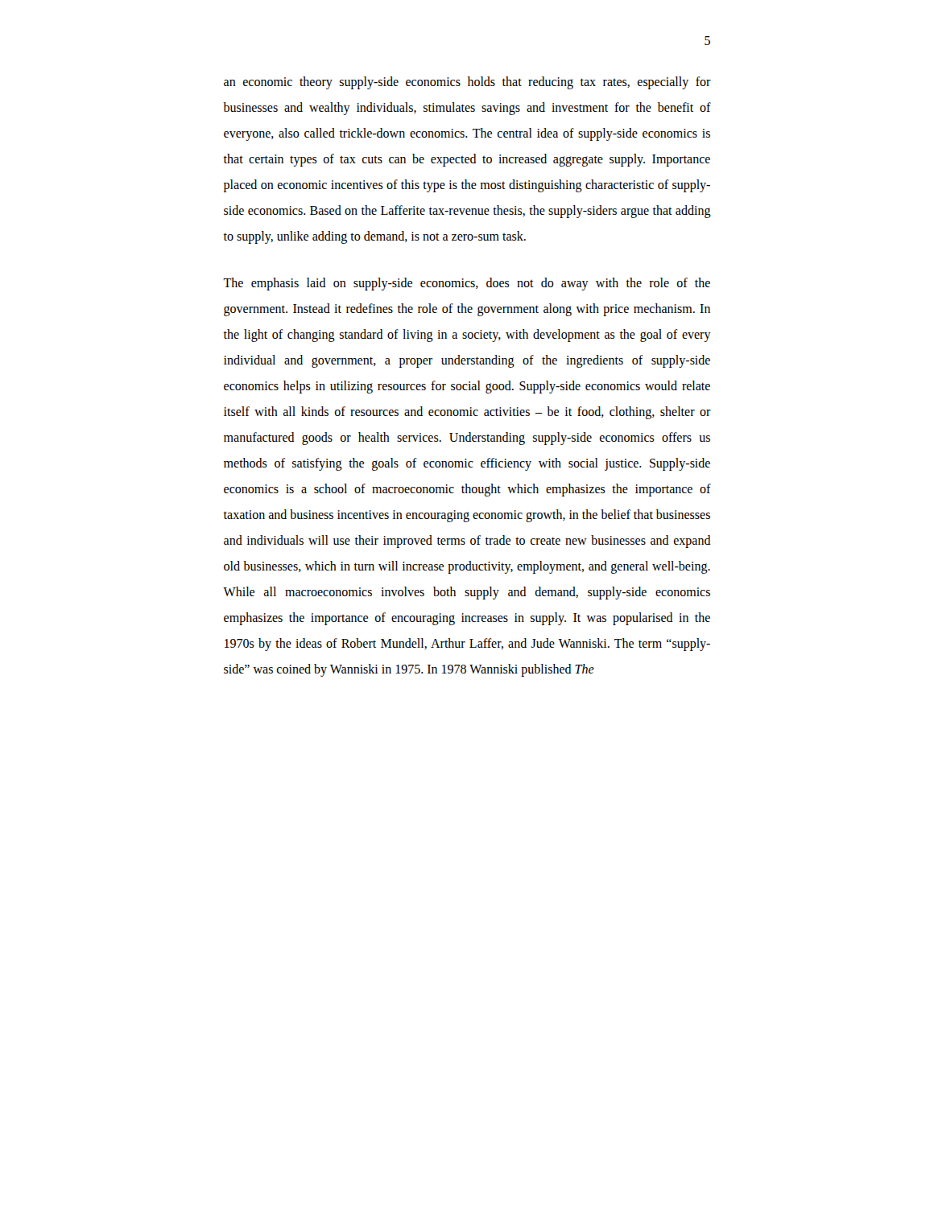5
an economic theory supply-side economics holds that reducing tax rates, especially for businesses and wealthy individuals, stimulates savings and investment for the benefit of everyone, also called trickle-down economics. The central idea of supply-side economics is that certain types of tax cuts can be expected to increased aggregate supply. Importance placed on economic incentives of this type is the most distinguishing characteristic of supply-side economics. Based on the Lafferite tax-revenue thesis, the supply-siders argue that adding to supply, unlike adding to demand, is not a zero-sum task.
The emphasis laid on supply-side economics, does not do away with the role of the government. Instead it redefines the role of the government along with price mechanism. In the light of changing standard of living in a society, with development as the goal of every individual and government, a proper understanding of the ingredients of supply-side economics helps in utilizing resources for social good. Supply-side economics would relate itself with all kinds of resources and economic activities – be it food, clothing, shelter or manufactured goods or health services. Understanding supply-side economics offers us methods of satisfying the goals of economic efficiency with social justice. Supply-side economics is a school of macroeconomic thought which emphasizes the importance of taxation and business incentives in encouraging economic growth, in the belief that businesses and individuals will use their improved terms of trade to create new businesses and expand old businesses, which in turn will increase productivity, employment, and general well-being. While all macroeconomics involves both supply and demand, supply-side economics emphasizes the importance of encouraging increases in supply. It was popularised in the 1970s by the ideas of Robert Mundell, Arthur Laffer, and Jude Wanniski. The term “supply-side” was coined by Wanniski in 1975. In 1978 Wanniski published The